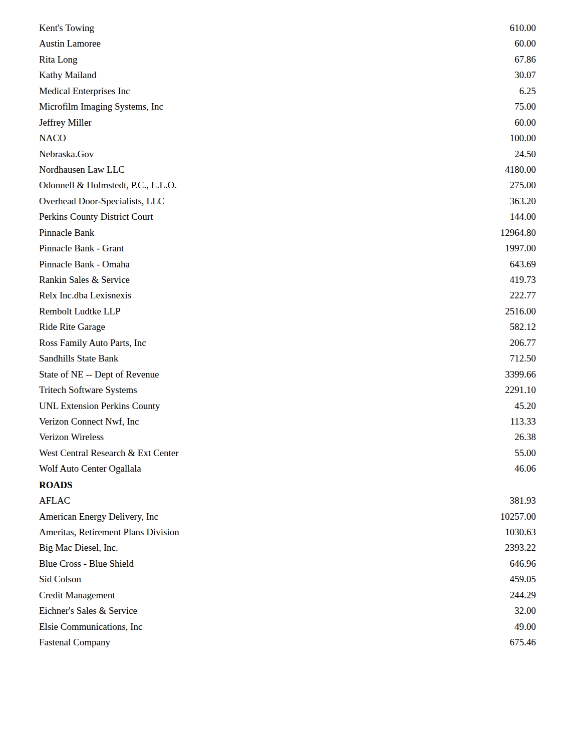| Kent's Towing | 610.00 |
| Austin Lamoree | 60.00 |
| Rita Long | 67.86 |
| Kathy Mailand | 30.07 |
| Medical Enterprises Inc | 6.25 |
| Microfilm Imaging Systems, Inc | 75.00 |
| Jeffrey Miller | 60.00 |
| NACO | 100.00 |
| Nebraska.Gov | 24.50 |
| Nordhausen Law LLC | 4180.00 |
| Odonnell & Holmstedt, P.C., L.L.O. | 275.00 |
| Overhead Door-Specialists, LLC | 363.20 |
| Perkins County District Court | 144.00 |
| Pinnacle Bank | 12964.80 |
| Pinnacle Bank - Grant | 1997.00 |
| Pinnacle Bank - Omaha | 643.69 |
| Rankin Sales & Service | 419.73 |
| Relx Inc.dba Lexisnexis | 222.77 |
| Rembolt Ludtke LLP | 2516.00 |
| Ride Rite Garage | 582.12 |
| Ross Family Auto Parts, Inc | 206.77 |
| Sandhills State Bank | 712.50 |
| State of NE -- Dept of Revenue | 3399.66 |
| Tritech Software Systems | 2291.10 |
| UNL Extension Perkins County | 45.20 |
| Verizon Connect Nwf, Inc | 113.33 |
| Verizon Wireless | 26.38 |
| West Central Research & Ext Center | 55.00 |
| Wolf Auto Center Ogallala | 46.06 |
| ROADS | |
| AFLAC | 381.93 |
| American Energy Delivery, Inc | 10257.00 |
| Ameritas, Retirement Plans Division | 1030.63 |
| Big Mac Diesel, Inc. | 2393.22 |
| Blue Cross - Blue Shield | 646.96 |
| Sid Colson | 459.05 |
| Credit Management | 244.29 |
| Eichner's Sales & Service | 32.00 |
| Elsie Communications, Inc | 49.00 |
| Fastenal Company | 675.46 |